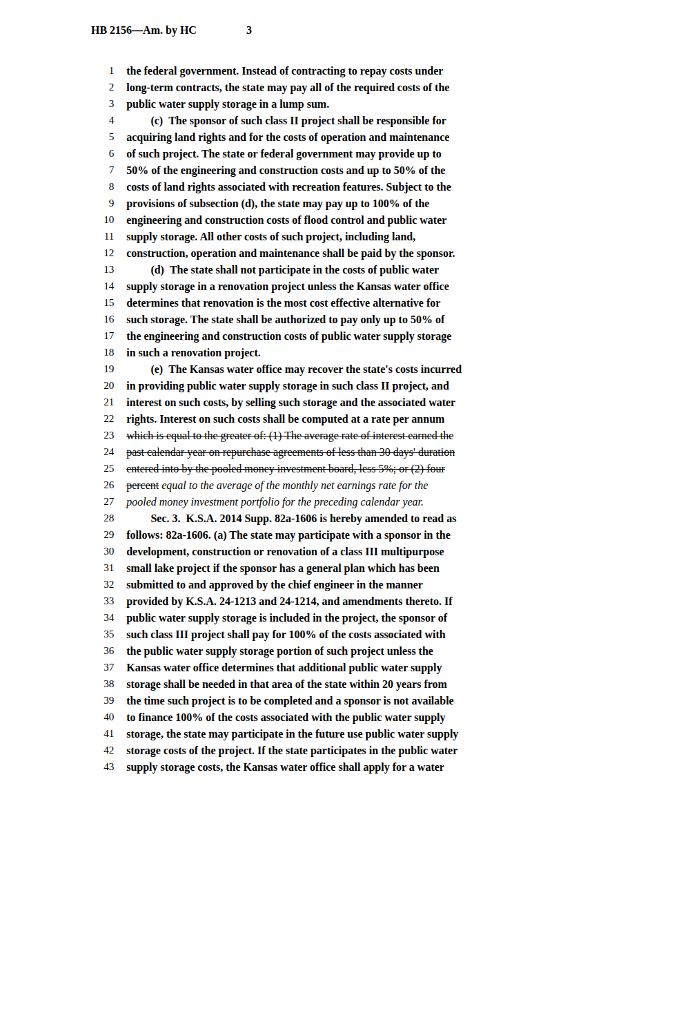HB 2156—Am. by HC 3
the federal government. Instead of contracting to repay costs under
long-term contracts, the state may pay all of the required costs of the
public water supply storage in a lump sum.
(c) The sponsor of such class II project shall be responsible for
acquiring land rights and for the costs of operation and maintenance
of such project. The state or federal government may provide up to
50% of the engineering and construction costs and up to 50% of the
costs of land rights associated with recreation features. Subject to the
provisions of subsection (d), the state may pay up to 100% of the
engineering and construction costs of flood control and public water
supply storage. All other costs of such project, including land,
construction, operation and maintenance shall be paid by the sponsor.
(d) The state shall not participate in the costs of public water
supply storage in a renovation project unless the Kansas water office
determines that renovation is the most cost effective alternative for
such storage. The state shall be authorized to pay only up to 50% of
the engineering and construction costs of public water supply storage
in such a renovation project.
(e) The Kansas water office may recover the state's costs incurred
in providing public water supply storage in such class II project, and
interest on such costs, by selling such storage and the associated water
rights. Interest on such costs shall be computed at a rate per annum
which is equal to the greater of: (1) The average rate of interest earned the
past calendar year on repurchase agreements of less than 30 days' duration
entered into by the pooled money investment board, less 5%; or (2) four
percent equal to the average of the monthly net earnings rate for the
pooled money investment portfolio for the preceding calendar year.
Sec. 3. K.S.A. 2014 Supp. 82a-1606 is hereby amended to read as
follows: 82a-1606. (a) The state may participate with a sponsor in the
development, construction or renovation of a class III multipurpose
small lake project if the sponsor has a general plan which has been
submitted to and approved by the chief engineer in the manner
provided by K.S.A. 24-1213 and 24-1214, and amendments thereto. If
public water supply storage is included in the project, the sponsor of
such class III project shall pay for 100% of the costs associated with
the public water supply storage portion of such project unless the
Kansas water office determines that additional public water supply
storage shall be needed in that area of the state within 20 years from
the time such project is to be completed and a sponsor is not available
to finance 100% of the costs associated with the public water supply
storage, the state may participate in the future use public water supply
storage costs of the project. If the state participates in the public water
supply storage costs, the Kansas water office shall apply for a water